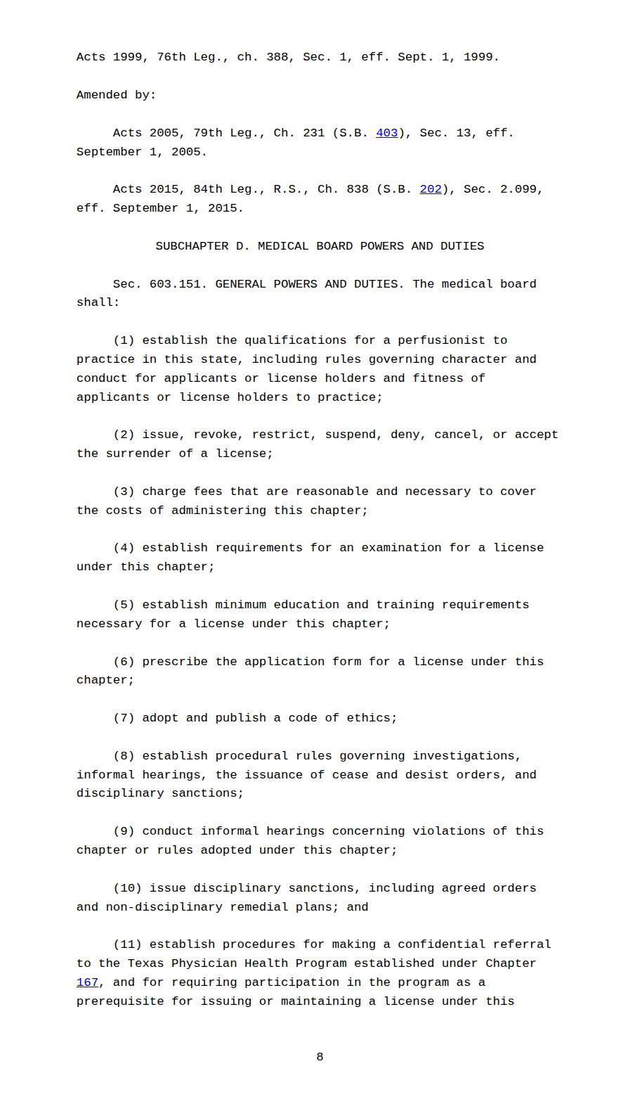Acts 1999, 76th Leg., ch. 388, Sec. 1, eff. Sept. 1, 1999.
Amended by:
Acts 2005, 79th Leg., Ch. 231 (S.B. 403), Sec. 13, eff. September 1, 2005.
Acts 2015, 84th Leg., R.S., Ch. 838 (S.B. 202), Sec. 2.099, eff. September 1, 2015.
SUBCHAPTER D. MEDICAL BOARD POWERS AND DUTIES
Sec. 603.151. GENERAL POWERS AND DUTIES. The medical board shall:
(1) establish the qualifications for a perfusionist to practice in this state, including rules governing character and conduct for applicants or license holders and fitness of applicants or license holders to practice;
(2) issue, revoke, restrict, suspend, deny, cancel, or accept the surrender of a license;
(3) charge fees that are reasonable and necessary to cover the costs of administering this chapter;
(4) establish requirements for an examination for a license under this chapter;
(5) establish minimum education and training requirements necessary for a license under this chapter;
(6) prescribe the application form for a license under this chapter;
(7) adopt and publish a code of ethics;
(8) establish procedural rules governing investigations, informal hearings, the issuance of cease and desist orders, and disciplinary sanctions;
(9) conduct informal hearings concerning violations of this chapter or rules adopted under this chapter;
(10) issue disciplinary sanctions, including agreed orders and non-disciplinary remedial plans; and
(11) establish procedures for making a confidential referral to the Texas Physician Health Program established under Chapter 167, and for requiring participation in the program as a prerequisite for issuing or maintaining a license under this
8